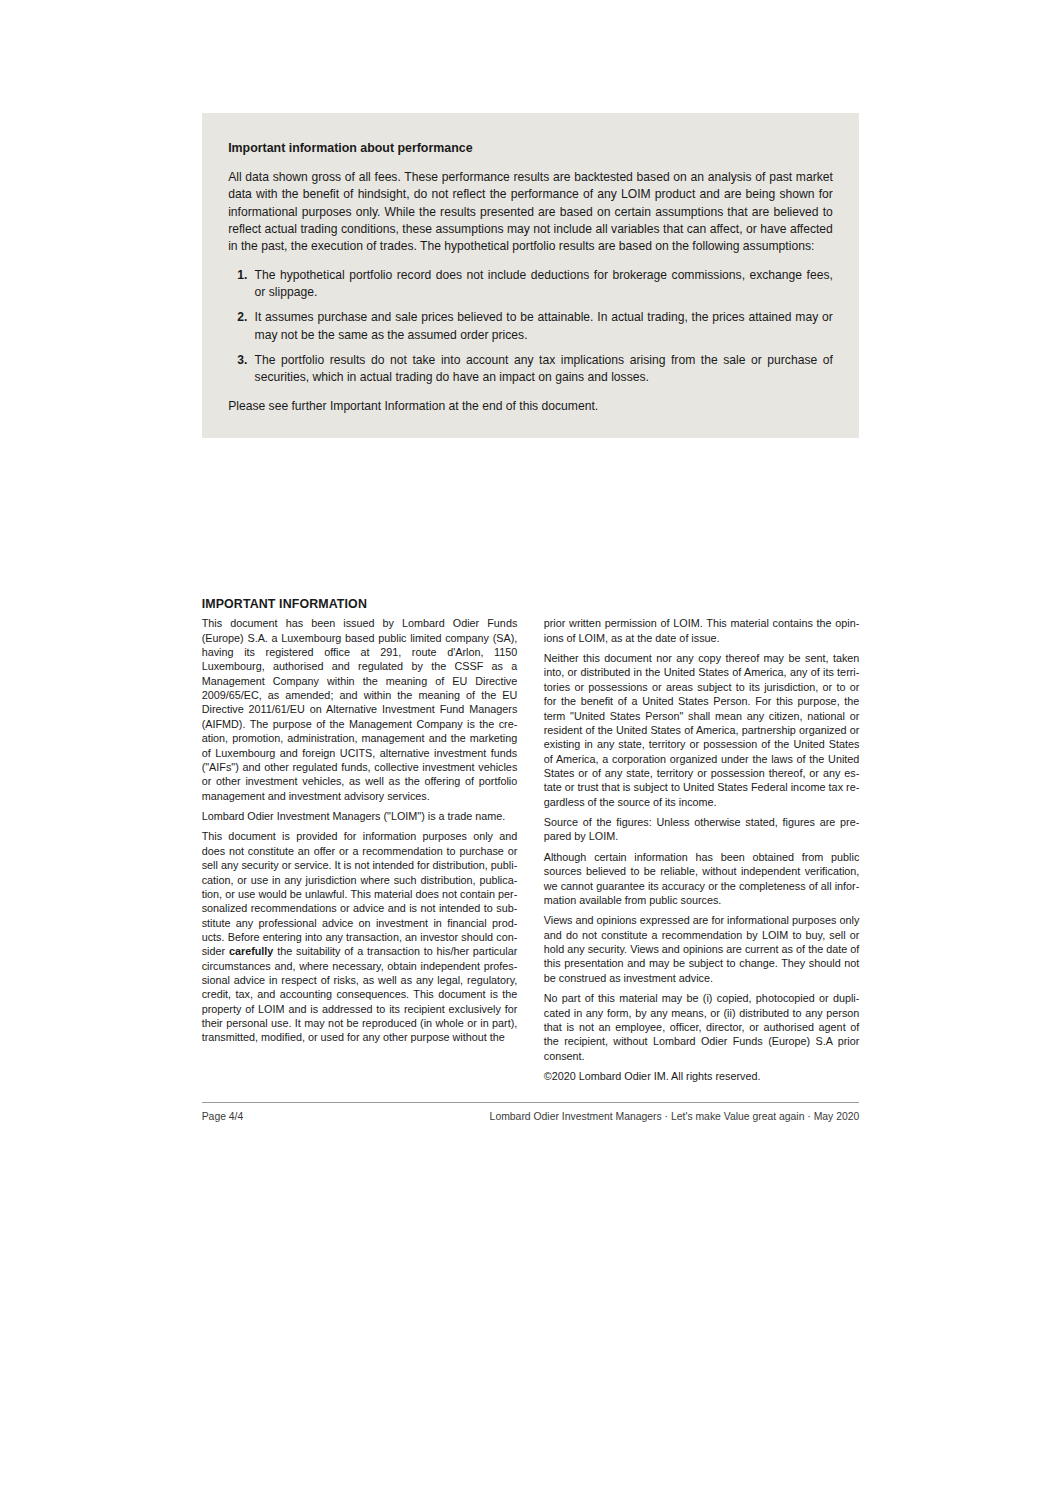Important information about performance
All data shown gross of all fees. These performance results are backtested based on an analysis of past market data with the benefit of hindsight, do not reflect the performance of any LOIM product and are being shown for informational purposes only. While the results presented are based on certain assumptions that are believed to reflect actual trading conditions, these assumptions may not include all variables that can affect, or have affected in the past, the execution of trades. The hypothetical portfolio results are based on the following assumptions:
The hypothetical portfolio record does not include deductions for brokerage commissions, exchange fees, or slippage.
It assumes purchase and sale prices believed to be attainable. In actual trading, the prices attained may or may not be the same as the assumed order prices.
The portfolio results do not take into account any tax implications arising from the sale or purchase of securities, which in actual trading do have an impact on gains and losses.
Please see further Important Information at the end of this document.
IMPORTANT INFORMATION
This document has been issued by Lombard Odier Funds (Europe) S.A. a Luxembourg based public limited company (SA), having its registered office at 291, route d'Arlon, 1150 Luxembourg, authorised and regulated by the CSSF as a Management Company within the meaning of EU Directive 2009/65/EC, as amended; and within the meaning of the EU Directive 2011/61/EU on Alternative Investment Fund Managers (AIFMD). The purpose of the Management Company is the creation, promotion, administration, management and the marketing of Luxembourg and foreign UCITS, alternative investment funds ("AIFs") and other regulated funds, collective investment vehicles or other investment vehicles, as well as the offering of portfolio management and investment advisory services.
Lombard Odier Investment Managers ("LOIM") is a trade name.
This document is provided for information purposes only and does not constitute an offer or a recommendation to purchase or sell any security or service. It is not intended for distribution, publication, or use in any jurisdiction where such distribution, publication, or use would be unlawful. This material does not contain personalized recommendations or advice and is not intended to substitute any professional advice on investment in financial products. Before entering into any transaction, an investor should consider carefully the suitability of a transaction to his/her particular circumstances and, where necessary, obtain independent professional advice in respect of risks, as well as any legal, regulatory, credit, tax, and accounting consequences. This document is the property of LOIM and is addressed to its recipient exclusively for their personal use. It may not be reproduced (in whole or in part), transmitted, modified, or used for any other purpose without the
prior written permission of LOIM. This material contains the opinions of LOIM, as at the date of issue.
Neither this document nor any copy thereof may be sent, taken into, or distributed in the United States of America, any of its territories or possessions or areas subject to its jurisdiction, or to or for the benefit of a United States Person. For this purpose, the term "United States Person" shall mean any citizen, national or resident of the United States of America, partnership organized or existing in any state, territory or possession of the United States of America, a corporation organized under the laws of the United States or of any state, territory or possession thereof, or any estate or trust that is subject to United States Federal income tax regardless of the source of its income.
Source of the figures: Unless otherwise stated, figures are prepared by LOIM.
Although certain information has been obtained from public sources believed to be reliable, without independent verification, we cannot guarantee its accuracy or the completeness of all information available from public sources.
Views and opinions expressed are for informational purposes only and do not constitute a recommendation by LOIM to buy, sell or hold any security. Views and opinions are current as of the date of this presentation and may be subject to change. They should not be construed as investment advice.
No part of this material may be (i) copied, photocopied or duplicated in any form, by any means, or (ii) distributed to any person that is not an employee, officer, director, or authorised agent of the recipient, without Lombard Odier Funds (Europe) S.A prior consent.
©2020 Lombard Odier IM. All rights reserved.
Page 4/4
Lombard Odier Investment Managers · Let's make Value great again · May 2020